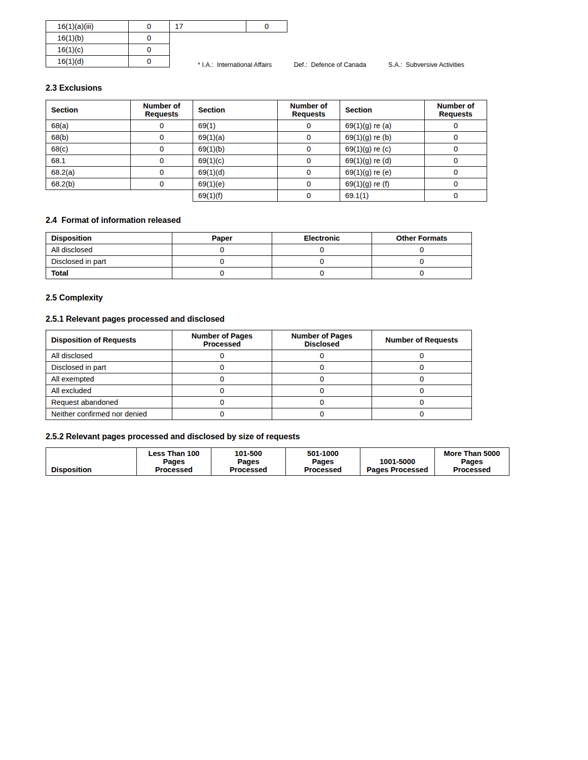| 16(1)(a)(iii) | 0 | 17 | 0 |
| 16(1)(b) | 0 | | |
| 16(1)(c) | 0 | | |
| 16(1)(d) | 0 | | |
* I.A.: International Affairs Def.: Defence of Canada S.A.: Subversive Activities
2.3 Exclusions
| Section | Number of Requests | Section | Number of Requests | Section | Number of Requests |
| --- | --- | --- | --- | --- | --- |
| 68(a) | 0 | 69(1) | 0 | 69(1)(g) re (a) | 0 |
| 68(b) | 0 | 69(1)(a) | 0 | 69(1)(g) re (b) | 0 |
| 68(c) | 0 | 69(1)(b) | 0 | 69(1)(g) re (c) | 0 |
| 68.1 | 0 | 69(1)(c) | 0 | 69(1)(g) re (d) | 0 |
| 68.2(a) | 0 | 69(1)(d) | 0 | 69(1)(g) re (e) | 0 |
| 68.2(b) | 0 | 69(1)(e) | 0 | 69(1)(g) re (f) | 0 |
| | | 69(1)(f) | 0 | 69.1(1) | 0 |
2.4 Format of information released
| Disposition | Paper | Electronic | Other Formats |
| --- | --- | --- | --- |
| All disclosed | 0 | 0 | 0 |
| Disclosed in part | 0 | 0 | 0 |
| Total | 0 | 0 | 0 |
2.5 Complexity
2.5.1 Relevant pages processed and disclosed
| Disposition of Requests | Number of Pages Processed | Number of Pages Disclosed | Number of Requests |
| --- | --- | --- | --- |
| All disclosed | 0 | 0 | 0 |
| Disclosed in part | 0 | 0 | 0 |
| All exempted | 0 | 0 | 0 |
| All excluded | 0 | 0 | 0 |
| Request abandoned | 0 | 0 | 0 |
| Neither confirmed nor denied | 0 | 0 | 0 |
2.5.2 Relevant pages processed and disclosed by size of requests
| Disposition | Less Than 100 Pages Processed | 101-500 Pages Processed | 501-1000 Pages Processed | 1001-5000 Pages Processed | More Than 5000 Pages Processed |
| --- | --- | --- | --- | --- | --- |